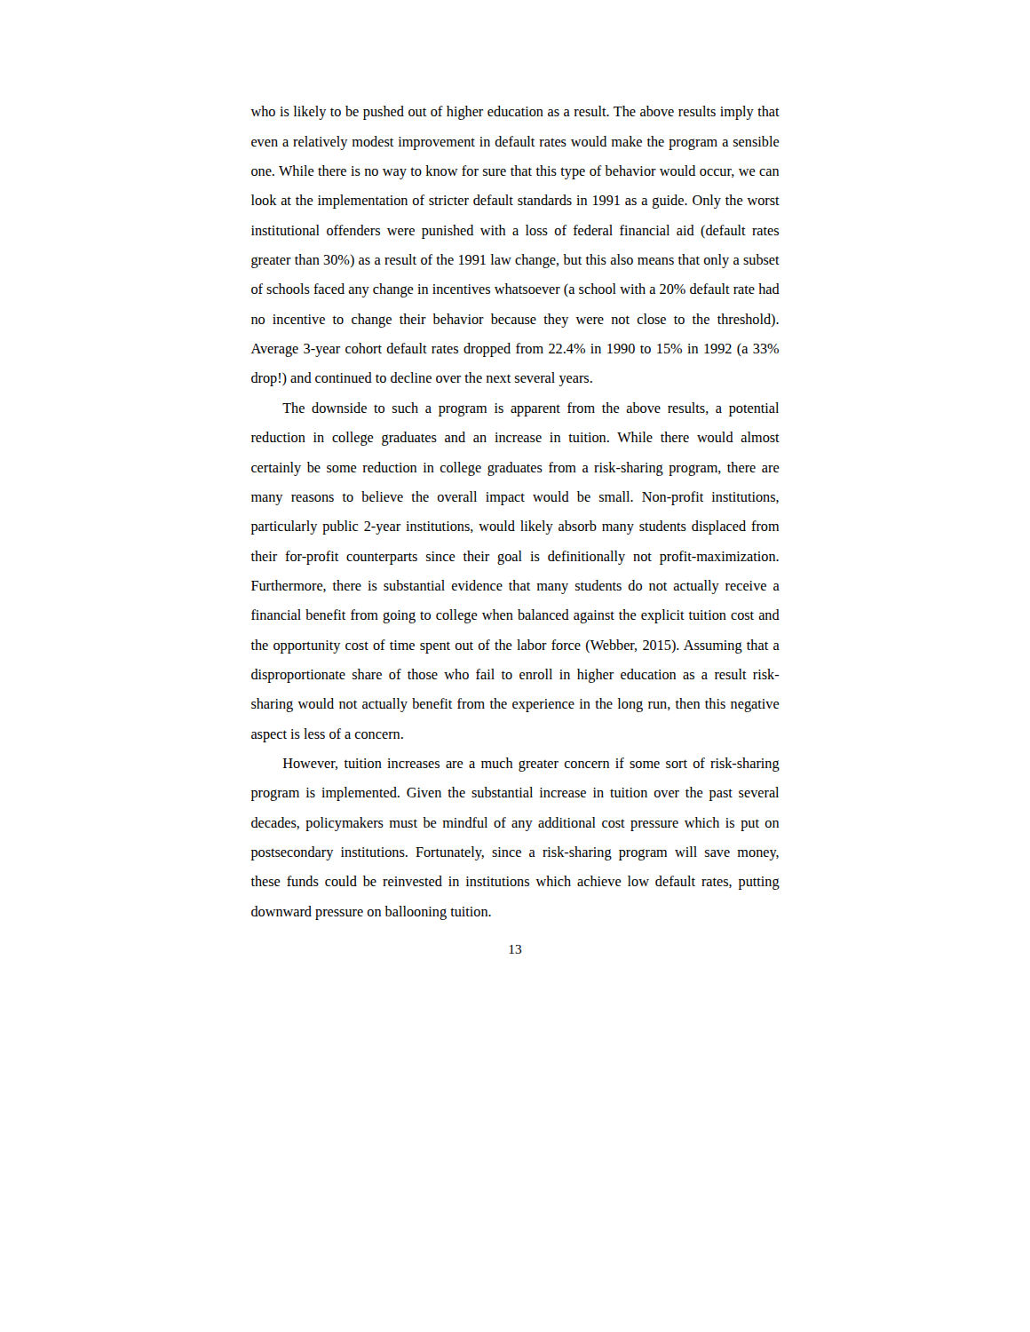who is likely to be pushed out of higher education as a result. The above results imply that even a relatively modest improvement in default rates would make the program a sensible one. While there is no way to know for sure that this type of behavior would occur, we can look at the implementation of stricter default standards in 1991 as a guide. Only the worst institutional offenders were punished with a loss of federal financial aid (default rates greater than 30%) as a result of the 1991 law change, but this also means that only a subset of schools faced any change in incentives whatsoever (a school with a 20% default rate had no incentive to change their behavior because they were not close to the threshold). Average 3-year cohort default rates dropped from 22.4% in 1990 to 15% in 1992 (a 33% drop!) and continued to decline over the next several years.
The downside to such a program is apparent from the above results, a potential reduction in college graduates and an increase in tuition. While there would almost certainly be some reduction in college graduates from a risk-sharing program, there are many reasons to believe the overall impact would be small. Non-profit institutions, particularly public 2-year institutions, would likely absorb many students displaced from their for-profit counterparts since their goal is definitionally not profit-maximization. Furthermore, there is substantial evidence that many students do not actually receive a financial benefit from going to college when balanced against the explicit tuition cost and the opportunity cost of time spent out of the labor force (Webber, 2015). Assuming that a disproportionate share of those who fail to enroll in higher education as a result risk-sharing would not actually benefit from the experience in the long run, then this negative aspect is less of a concern.
However, tuition increases are a much greater concern if some sort of risk-sharing program is implemented. Given the substantial increase in tuition over the past several decades, policymakers must be mindful of any additional cost pressure which is put on postsecondary institutions. Fortunately, since a risk-sharing program will save money, these funds could be reinvested in institutions which achieve low default rates, putting downward pressure on ballooning tuition.
13